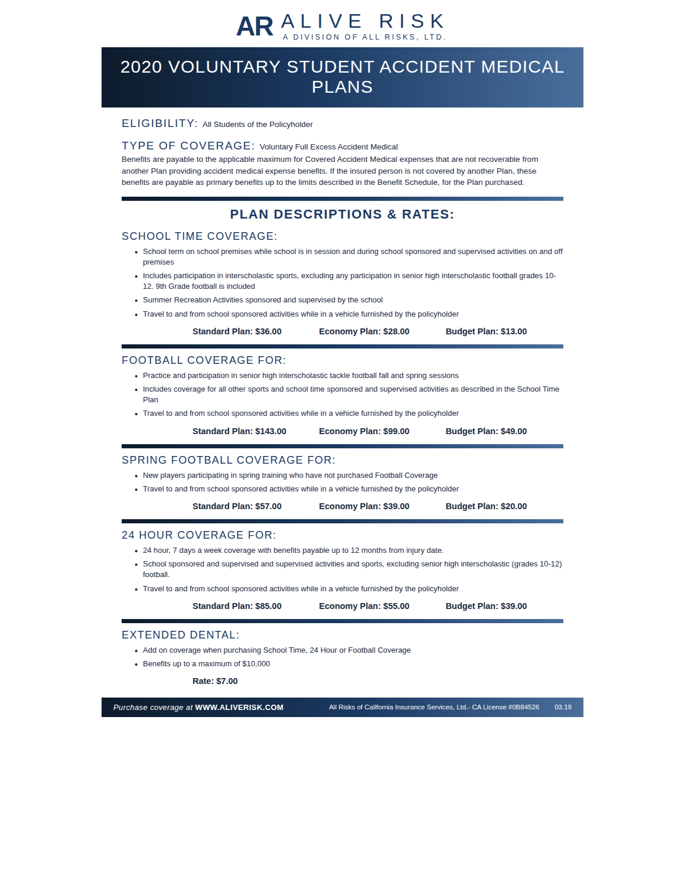AR
ALIVE RISK
A DIVISION OF ALL RISKS, LTD.
2020 VOLUNTARY STUDENT ACCIDENT MEDICAL PLANS
ELIGIBILITY: All Students of the Policyholder
TYPE OF COVERAGE: Voluntary Full Excess Accident Medical
Benefits are payable to the applicable maximum for Covered Accident Medical expenses that are not recoverable from another Plan providing accident medical expense benefits. If the insured person is not covered by another Plan, these benefits are payable as primary benefits up to the limits described in the Benefit Schedule, for the Plan purchased.
PLAN DESCRIPTIONS & RATES:
SCHOOL TIME COVERAGE:
School term on school premises while school is in session and during school sponsored and supervised activities on and off premises
Includes participation in interscholastic sports, excluding any participation in senior high interscholastic football grades 10-12. 9th Grade football is included
Summer Recreation Activities sponsored and supervised by the school
Travel to and from school sponsored activities while in a vehicle furnished by the policyholder
Standard Plan: $36.00 Economy Plan: $28.00 Budget Plan: $13.00
FOOTBALL COVERAGE FOR:
Practice and participation in senior high interscholastic tackle football fall and spring sessions
Includes coverage for all other sports and school time sponsored and supervised activities as described in the School Time Plan
Travel to and from school sponsored activities while in a vehicle furnished by the policyholder
Standard Plan: $143.00 Economy Plan: $99.00 Budget Plan: $49.00
SPRING FOOTBALL COVERAGE FOR:
New players participating in spring training who have not purchased Football Coverage
Travel to and from school sponsored activities while in a vehicle furnished by the policyholder
Standard Plan: $57.00 Economy Plan: $39.00 Budget Plan: $20.00
24 HOUR COVERAGE FOR:
24 hour, 7 days a week coverage with benefits payable up to 12 months from injury date.
School sponsored and supervised and supervised activities and sports, excluding senior high interscholastic (grades 10-12) football.
Travel to and from school sponsored activities while in a vehicle furnished by the policyholder
Standard Plan: $85.00 Economy Plan: $55.00 Budget Plan: $39.00
EXTENDED DENTAL:
Add on coverage when purchasing School Time, 24 Hour or Football Coverage
Benefits up to a maximum of $10,000
Rate: $7.00
Purchase coverage at WWW.ALIVERISK.COM
All Risks of California Insurance Services, Ltd.- CA License #0B84526 03.19